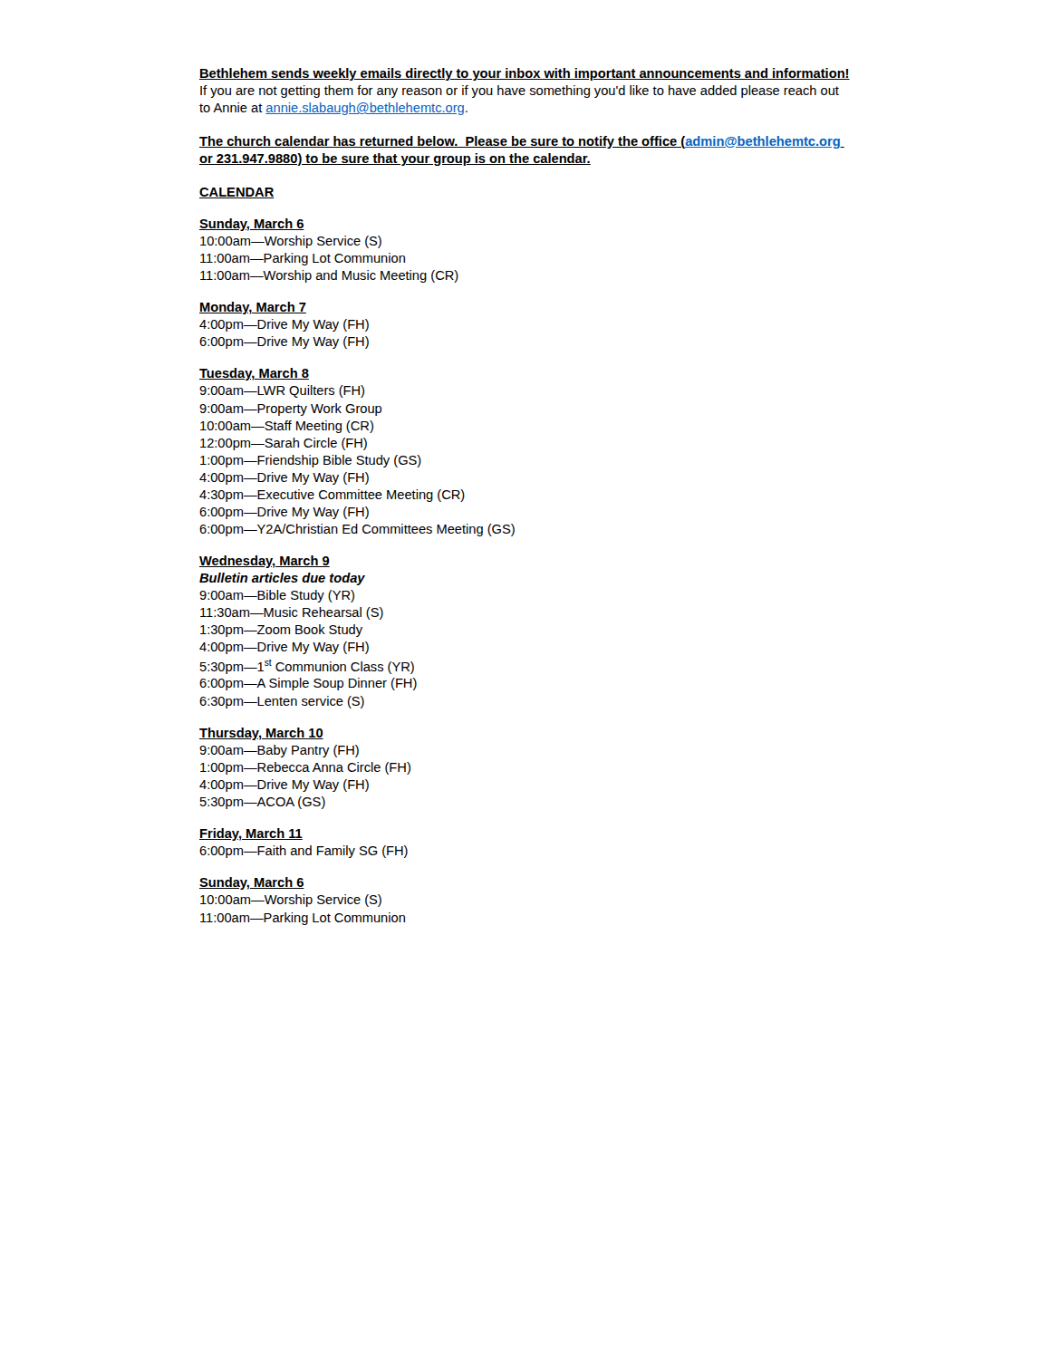Bethlehem sends weekly emails directly to your inbox with important announcements and information! If you are not getting them for any reason or if you have something you'd like to have added please reach out to Annie at annie.slabaugh@bethlehemtc.org.
The church calendar has returned below. Please be sure to notify the office (admin@bethlehemtc.org or 231.947.9880) to be sure that your group is on the calendar.
CALENDAR
Sunday, March 6
10:00am—Worship Service (S)
11:00am—Parking Lot Communion
11:00am—Worship and Music Meeting (CR)
Monday, March 7
4:00pm—Drive My Way (FH)
6:00pm—Drive My Way (FH)
Tuesday, March 8
9:00am—LWR Quilters (FH)
9:00am—Property Work Group
10:00am—Staff Meeting (CR)
12:00pm—Sarah Circle (FH)
1:00pm—Friendship Bible Study (GS)
4:00pm—Drive My Way (FH)
4:30pm—Executive Committee Meeting (CR)
6:00pm—Drive My Way (FH)
6:00pm—Y2A/Christian Ed Committees Meeting (GS)
Wednesday, March 9
Bulletin articles due today
9:00am—Bible Study (YR)
11:30am—Music Rehearsal (S)
1:30pm—Zoom Book Study
4:00pm—Drive My Way (FH)
5:30pm—1st Communion Class (YR)
6:00pm—A Simple Soup Dinner (FH)
6:30pm—Lenten service (S)
Thursday, March 10
9:00am—Baby Pantry (FH)
1:00pm—Rebecca Anna Circle (FH)
4:00pm—Drive My Way (FH)
5:30pm—ACOA (GS)
Friday, March 11
6:00pm—Faith and Family SG (FH)
Sunday, March 6
10:00am—Worship Service (S)
11:00am—Parking Lot Communion